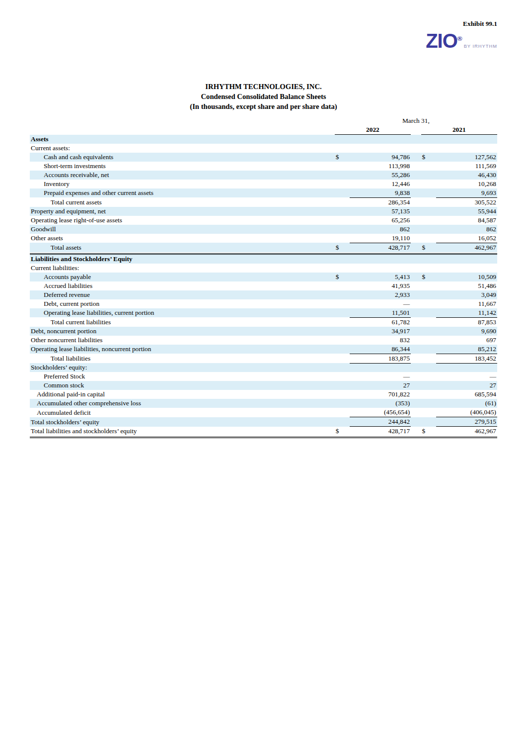Exhibit 99.1
ZIO®BY IRHYTHM
IRHYTHM TECHNOLOGIES, INC.
Condensed Consolidated Balance Sheets
(In thousands, except share and per share data)
| | | March 31, |
| | | 2022 | | 2021 |
| Assets | | | | | | |
| Current assets: | | | | | | |
| Cash and cash equivalents | | $ | 94,786 | | $ | 127,562 |
| Short-term investments | | | 113,998 | | | 111,569 |
| Accounts receivable, net | | | 55,286 | | | 46,430 |
| Inventory | | | 12,446 | | | 10,268 |
| Prepaid expenses and other current assets | | | 9,838 | | | 9,693 |
| Total current assets | | | 286,354 | | | 305,522 |
| Property and equipment, net | | | 57,135 | | | 55,944 |
| Operating lease right-of-use assets | | | 65,256 | | | 84,587 |
| Goodwill | | | 862 | | | 862 |
| Other assets | | | 19,110 | | | 16,052 |
| Total assets | | $ | 428,717 | | $ | 462,967 |
| Liabilities and Stockholders’ Equity | | | | | | |
| Current liabilities: | | | | | | |
| Accounts payable | | $ | 5,413 | | $ | 10,509 |
| Accrued liabilities | | | 41,935 | | | 51,486 |
| Deferred revenue | | | 2,933 | | | 3,049 |
| Debt, current portion | | | — | | | 11,667 |
| Operating lease liabilities, current portion | | | 11,501 | | | 11,142 |
| Total current liabilities | | | 61,782 | | | 87,853 |
| Debt, noncurrent portion | | | 34,917 | | | 9,690 |
| Other noncurrent liabilities | | | 832 | | | 697 |
| Operating lease liabilities, noncurrent portion | | | 86,344 | | | 85,212 |
| Total liabilities | | | 183,875 | | | 183,452 |
| Stockholders’ equity: | | | | | | |
| Preferred Stock | | | — | | | — |
| Common stock | | | 27 | | | 27 |
| Additional paid-in capital | | | 701,822 | | | 685,594 |
| Accumulated other comprehensive loss | | | (353) | | | (61) |
| Accumulated deficit | | | (456,654) | | | (406,045) |
| Total stockholders’ equity | | | 244,842 | | | 279,515 |
| Total liabilities and stockholders’ equity | | $ | 428,717 | | $ | 462,967 |